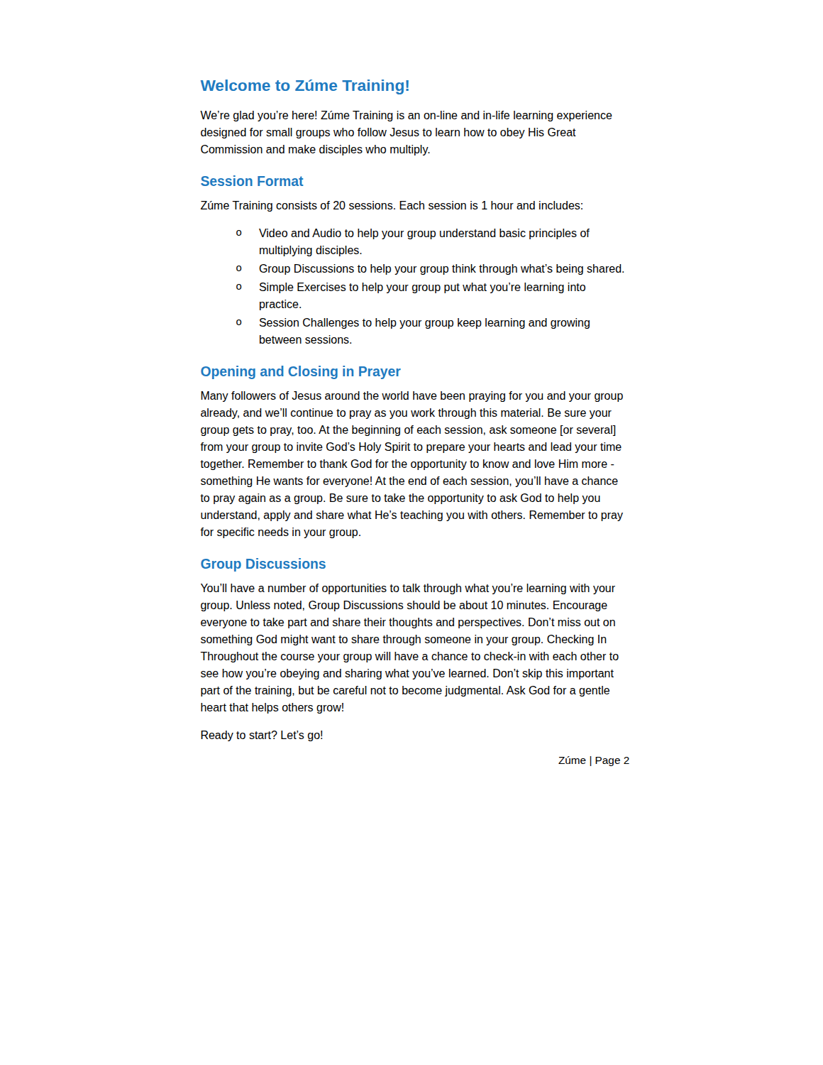Welcome to Zúme Training!
We’re glad you’re here! Zúme Training is an on-line and in-life learning experience designed for small groups who follow Jesus to learn how to obey His Great Commission and make disciples who multiply.
Session Format
Zúme Training consists of 20 sessions. Each session is 1 hour and includes:
Video and Audio to help your group understand basic principles of multiplying disciples.
Group Discussions to help your group think through what’s being shared.
Simple Exercises to help your group put what you’re learning into practice.
Session Challenges to help your group keep learning and growing between sessions.
Opening and Closing in Prayer
Many followers of Jesus around the world have been praying for you and your group already, and we’ll continue to pray as you work through this material. Be sure your group gets to pray, too. At the beginning of each session, ask someone [or several] from your group to invite God’s Holy Spirit to prepare your hearts and lead your time together. Remember to thank God for the opportunity to know and love Him more - something He wants for everyone! At the end of each session, you’ll have a chance to pray again as a group. Be sure to take the opportunity to ask God to help you understand, apply and share what He’s teaching you with others. Remember to pray for specific needs in your group.
Group Discussions
You’ll have a number of opportunities to talk through what you’re learning with your group. Unless noted, Group Discussions should be about 10 minutes. Encourage everyone to take part and share their thoughts and perspectives. Don’t miss out on something God might want to share through someone in your group. Checking In Throughout the course your group will have a chance to check-in with each other to see how you’re obeying and sharing what you’ve learned. Don’t skip this important part of the training, but be careful not to become judgmental. Ask God for a gentle heart that helps others grow!
Ready to start? Let’s go!
Zúme | Page 2